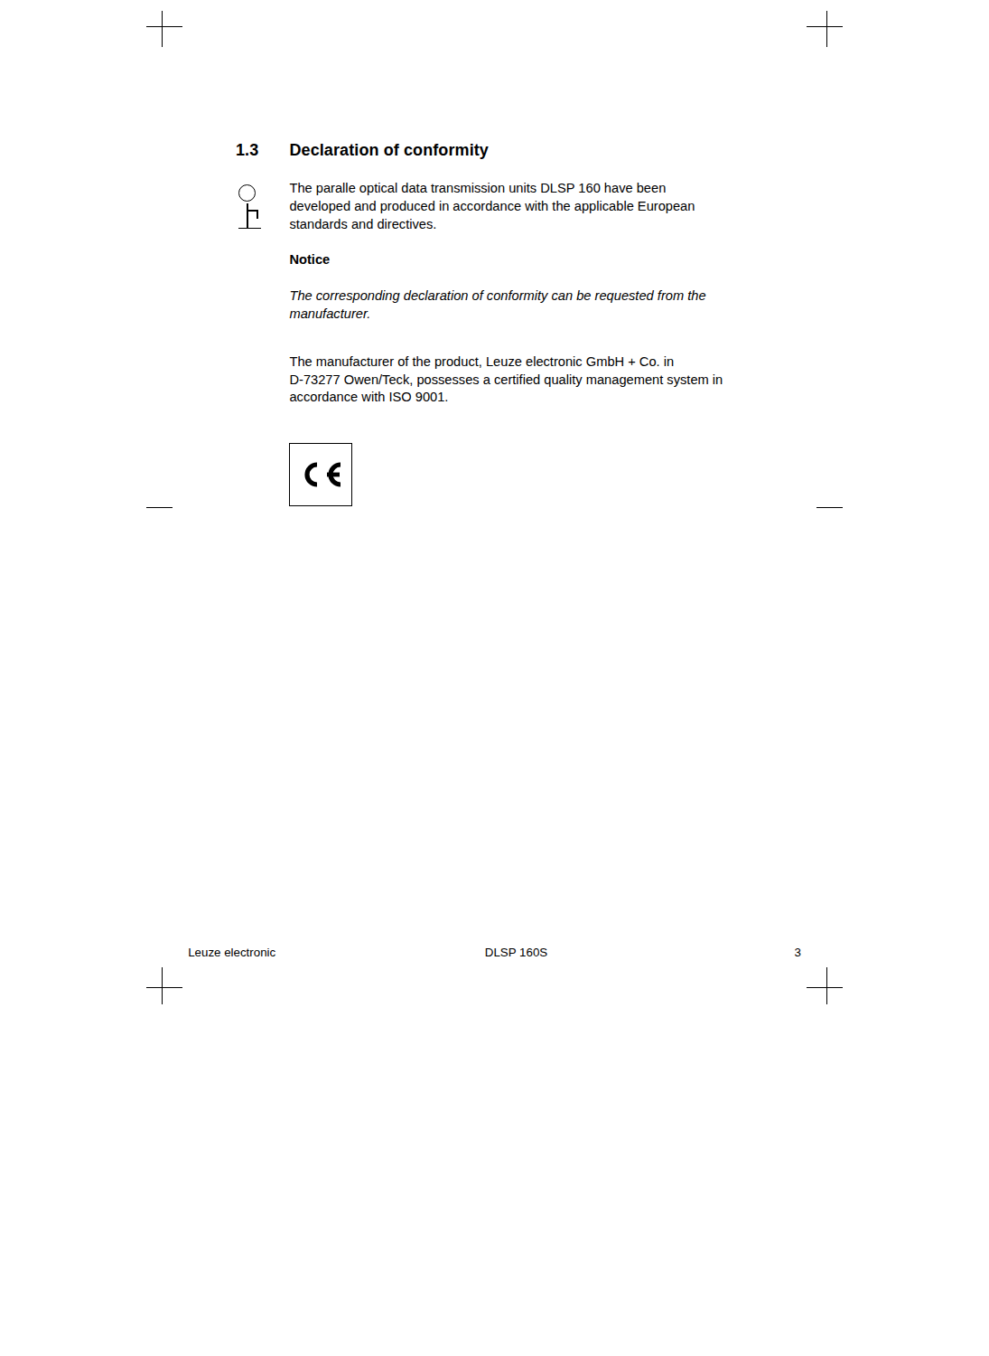1.3 Declaration of conformity
The paralle optical data transmission units DLSP 160 have been developed and produced in accordance with the applicable European standards and directives.
Notice
The corresponding declaration of conformity can be requested from the manufacturer.
The manufacturer of the product, Leuze electronic GmbH + Co. in
D-73277 Owen/Teck, possesses a certified quality management system in accordance with ISO 9001.
Leuze electronic
DLSP 160S
3